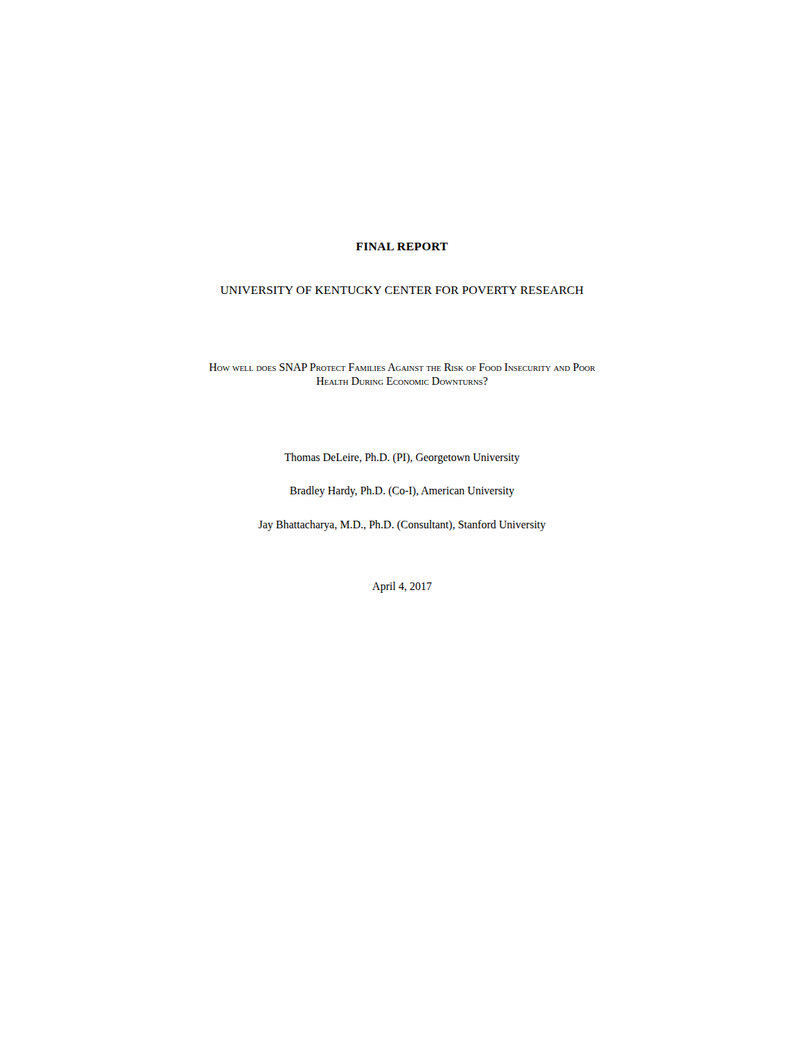FINAL REPORT
UNIVERSITY OF KENTUCKY CENTER FOR POVERTY RESEARCH
How well does SNAP Protect Families Against the Risk of Food Insecurity and Poor Health During Economic Downturns?
Thomas DeLeire, Ph.D. (PI), Georgetown University
Bradley Hardy, Ph.D. (Co-I), American University
Jay Bhattacharya, M.D., Ph.D. (Consultant), Stanford University
April 4, 2017